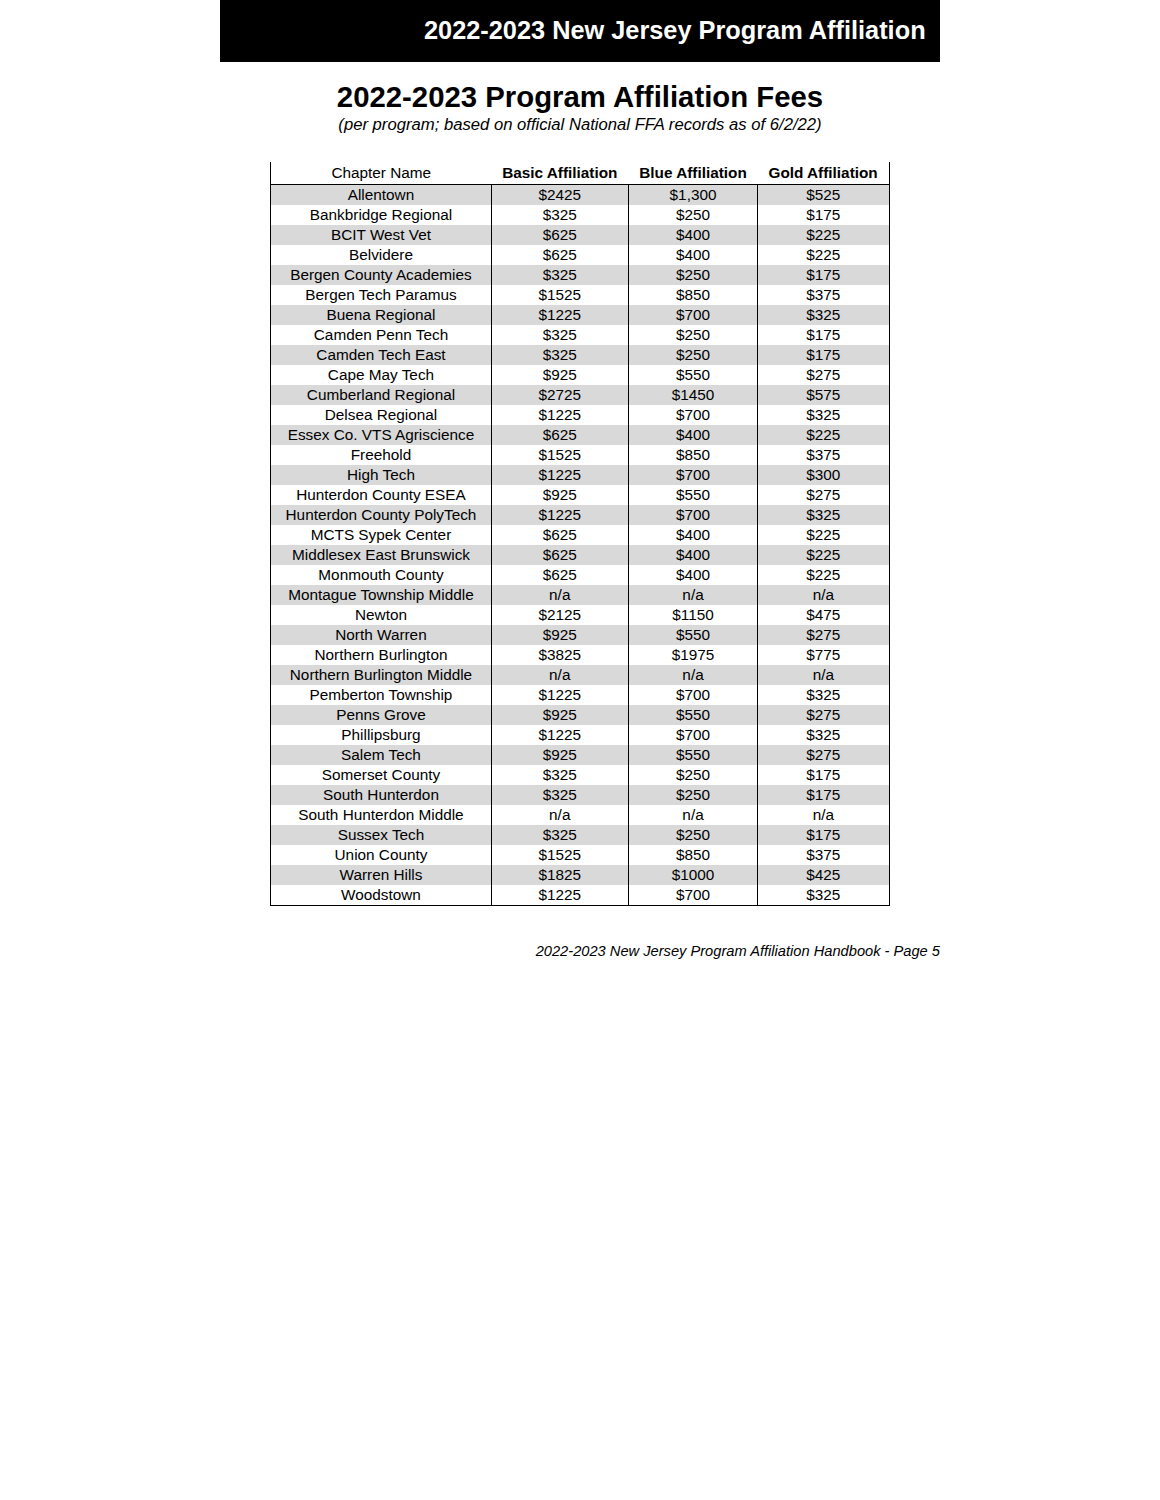FFA
2022-2023 New Jersey Program Affiliation
2022-2023 Program Affiliation Fees
(per program; based on official National FFA records as of 6/2/22)
| Chapter Name | Basic Affiliation | Blue Affiliation | Gold Affiliation |
| --- | --- | --- | --- |
| Allentown | $2425 | $1,300 | $525 |
| Bankbridge Regional | $325 | $250 | $175 |
| BCIT West Vet | $625 | $400 | $225 |
| Belvidere | $625 | $400 | $225 |
| Bergen County Academies | $325 | $250 | $175 |
| Bergen Tech Paramus | $1525 | $850 | $375 |
| Buena Regional | $1225 | $700 | $325 |
| Camden Penn Tech | $325 | $250 | $175 |
| Camden Tech East | $325 | $250 | $175 |
| Cape May Tech | $925 | $550 | $275 |
| Cumberland Regional | $2725 | $1450 | $575 |
| Delsea Regional | $1225 | $700 | $325 |
| Essex Co. VTS Agriscience | $625 | $400 | $225 |
| Freehold | $1525 | $850 | $375 |
| High Tech | $1225 | $700 | $300 |
| Hunterdon County ESEA | $925 | $550 | $275 |
| Hunterdon County PolyTech | $1225 | $700 | $325 |
| MCTS Sypek Center | $625 | $400 | $225 |
| Middlesex East Brunswick | $625 | $400 | $225 |
| Monmouth County | $625 | $400 | $225 |
| Montague Township Middle | n/a | n/a | n/a |
| Newton | $2125 | $1150 | $475 |
| North Warren | $925 | $550 | $275 |
| Northern Burlington | $3825 | $1975 | $775 |
| Northern Burlington Middle | n/a | n/a | n/a |
| Pemberton Township | $1225 | $700 | $325 |
| Penns Grove | $925 | $550 | $275 |
| Phillipsburg | $1225 | $700 | $325 |
| Salem Tech | $925 | $550 | $275 |
| Somerset County | $325 | $250 | $175 |
| South Hunterdon | $325 | $250 | $175 |
| South Hunterdon Middle | n/a | n/a | n/a |
| Sussex Tech | $325 | $250 | $175 |
| Union County | $1525 | $850 | $375 |
| Warren Hills | $1825 | $1000 | $425 |
| Woodstown | $1225 | $700 | $325 |
2022-2023 New Jersey Program Affiliation Handbook - Page 5